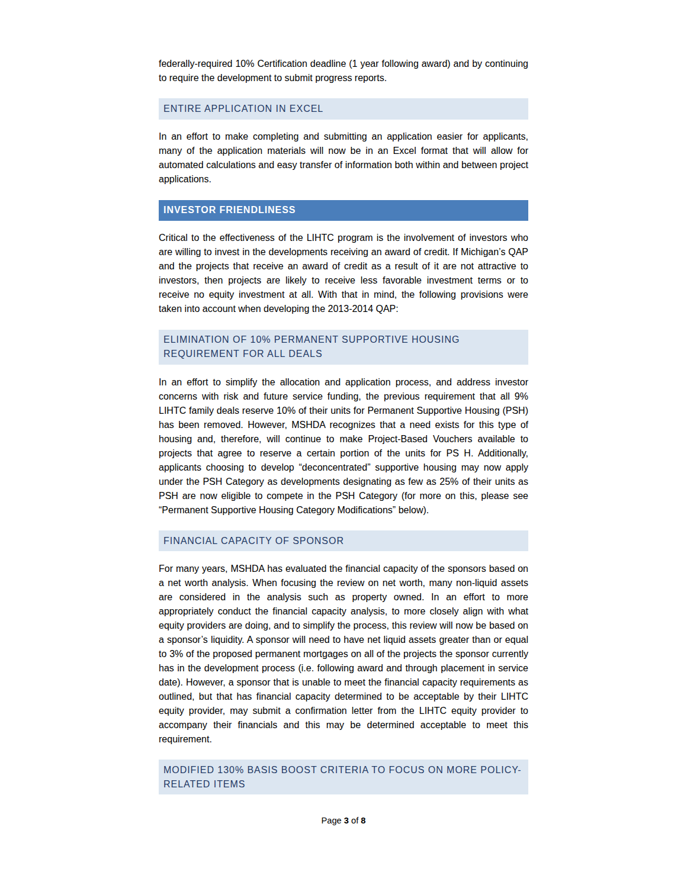federally-required 10% Certification deadline (1 year following award) and by continuing to require the development to submit progress reports.
Entire Application in Excel
In an effort to make completing and submitting an application easier for applicants, many of the application materials will now be in an Excel format that will allow for automated calculations and easy transfer of information both within and between project applications.
Investor Friendliness
Critical to the effectiveness of the LIHTC program is the involvement of investors who are willing to invest in the developments receiving an award of credit. If Michigan’s QAP and the projects that receive an award of credit as a result of it are not attractive to investors, then projects are likely to receive less favorable investment terms or to receive no equity investment at all. With that in mind, the following provisions were taken into account when developing the 2013-2014 QAP:
Elimination of 10% Permanent Supportive Housing Requirement for All Deals
In an effort to simplify the allocation and application process, and address investor concerns with risk and future service funding, the previous requirement that all 9% LIHTC family deals reserve 10% of their units for Permanent Supportive Housing (PSH) has been removed. However, MSHDA recognizes that a need exists for this type of housing and, therefore, will continue to make Project-Based Vouchers available to projects that agree to reserve a certain portion of the units for PS H. Additionally, applicants choosing to develop “deconcentrated” supportive housing may now apply under the PSH Category as developments designating as few as 25% of their units as PSH are now eligible to compete in the PSH Category (for more on this, please see “Permanent Supportive Housing Category Modifications” below).
Financial Capacity of Sponsor
For many years, MSHDA has evaluated the financial capacity of the sponsors based on a net worth analysis. When focusing the review on net worth, many non-liquid assets are considered in the analysis such as property owned. In an effort to more appropriately conduct the financial capacity analysis, to more closely align with what equity providers are doing, and to simplify the process, this review will now be based on a sponsor’s liquidity. A sponsor will need to have net liquid assets greater than or equal to 3% of the proposed permanent mortgages on all of the projects the sponsor currently has in the development process (i.e. following award and through placement in service date). However, a sponsor that is unable to meet the financial capacity requirements as outlined, but that has financial capacity determined to be acceptable by their LIHTC equity provider, may submit a confirmation letter from the LIHTC equity provider to accompany their financials and this may be determined acceptable to meet this requirement.
Modified 130% Basis Boost Criteria to Focus on More Policy-Related Items
Page 3 of 8